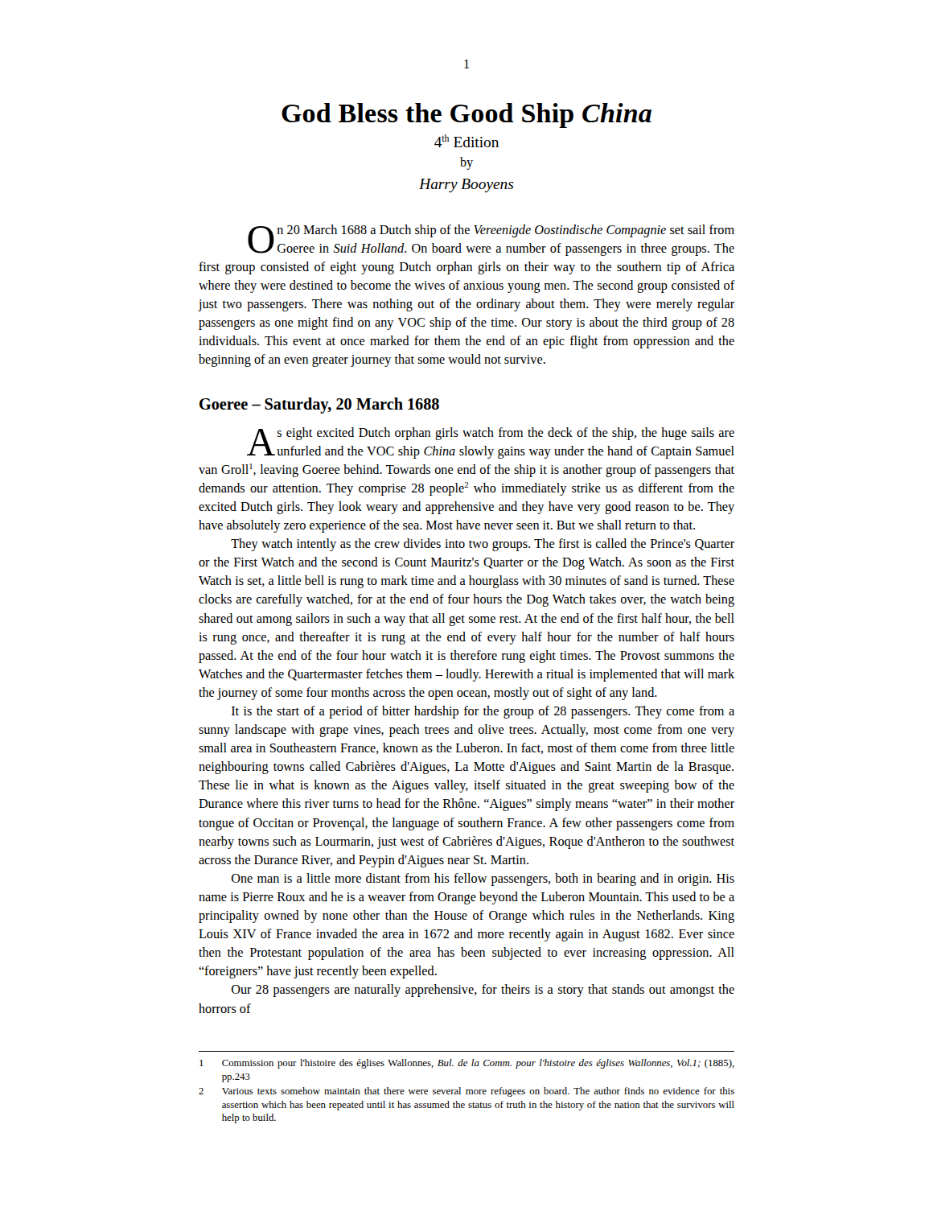1
God Bless the Good Ship China
4th Edition
by
Harry Booyens
On 20 March 1688 a Dutch ship of the Vereenigde Oostindische Compagnie set sail from Goeree in Suid Holland. On board were a number of passengers in three groups. The first group consisted of eight young Dutch orphan girls on their way to the southern tip of Africa where they were destined to become the wives of anxious young men. The second group consisted of just two passengers. There was nothing out of the ordinary about them. They were merely regular passengers as one might find on any VOC ship of the time. Our story is about the third group of 28 individuals. This event at once marked for them the end of an epic flight from oppression and the beginning of an even greater journey that some would not survive.
Goeree – Saturday, 20 March 1688
As eight excited Dutch orphan girls watch from the deck of the ship, the huge sails are unfurled and the VOC ship China slowly gains way under the hand of Captain Samuel van Groll1, leaving Goeree behind. Towards one end of the ship it is another group of passengers that demands our attention. They comprise 28 people2 who immediately strike us as different from the excited Dutch girls. They look weary and apprehensive and they have very good reason to be. They have absolutely zero experience of the sea. Most have never seen it. But we shall return to that.
They watch intently as the crew divides into two groups. The first is called the Prince's Quarter or the First Watch and the second is Count Mauritz's Quarter or the Dog Watch. As soon as the First Watch is set, a little bell is rung to mark time and a hourglass with 30 minutes of sand is turned. These clocks are carefully watched, for at the end of four hours the Dog Watch takes over, the watch being shared out among sailors in such a way that all get some rest. At the end of the first half hour, the bell is rung once, and thereafter it is rung at the end of every half hour for the number of half hours passed. At the end of the four hour watch it is therefore rung eight times. The Provost summons the Watches and the Quartermaster fetches them – loudly. Herewith a ritual is implemented that will mark the journey of some four months across the open ocean, mostly out of sight of any land.
It is the start of a period of bitter hardship for the group of 28 passengers. They come from a sunny landscape with grape vines, peach trees and olive trees. Actually, most come from one very small area in Southeastern France, known as the Luberon. In fact, most of them come from three little neighbouring towns called Cabrières d'Aigues, La Motte d'Aigues and Saint Martin de la Brasque. These lie in what is known as the Aigues valley, itself situated in the great sweeping bow of the Durance where this river turns to head for the Rhône. “Aigues” simply means “water” in their mother tongue of Occitan or Provençal, the language of southern France. A few other passengers come from nearby towns such as Lourmarin, just west of Cabrières d'Aigues, Roque d'Antheron to the southwest across the Durance River, and Peypin d'Aigues near St. Martin.
One man is a little more distant from his fellow passengers, both in bearing and in origin. His name is Pierre Roux and he is a weaver from Orange beyond the Luberon Mountain. This used to be a principality owned by none other than the House of Orange which rules in the Netherlands. King Louis XIV of France invaded the area in 1672 and more recently again in August 1682. Ever since then the Protestant population of the area has been subjected to ever increasing oppression. All “foreigners” have just recently been expelled.
Our 28 passengers are naturally apprehensive, for theirs is a story that stands out amongst the horrors of
| 1 | Commission pour l'histoire des églises Wallonnes, Bul. de la Comm. pour l'histoire des églises Wallonnes, Vol.1; (1885), pp.243 |
| 2 | Various texts somehow maintain that there were several more refugees on board. The author finds no evidence for this assertion which has been repeated until it has assumed the status of truth in the history of the nation that the survivors will help to build. |